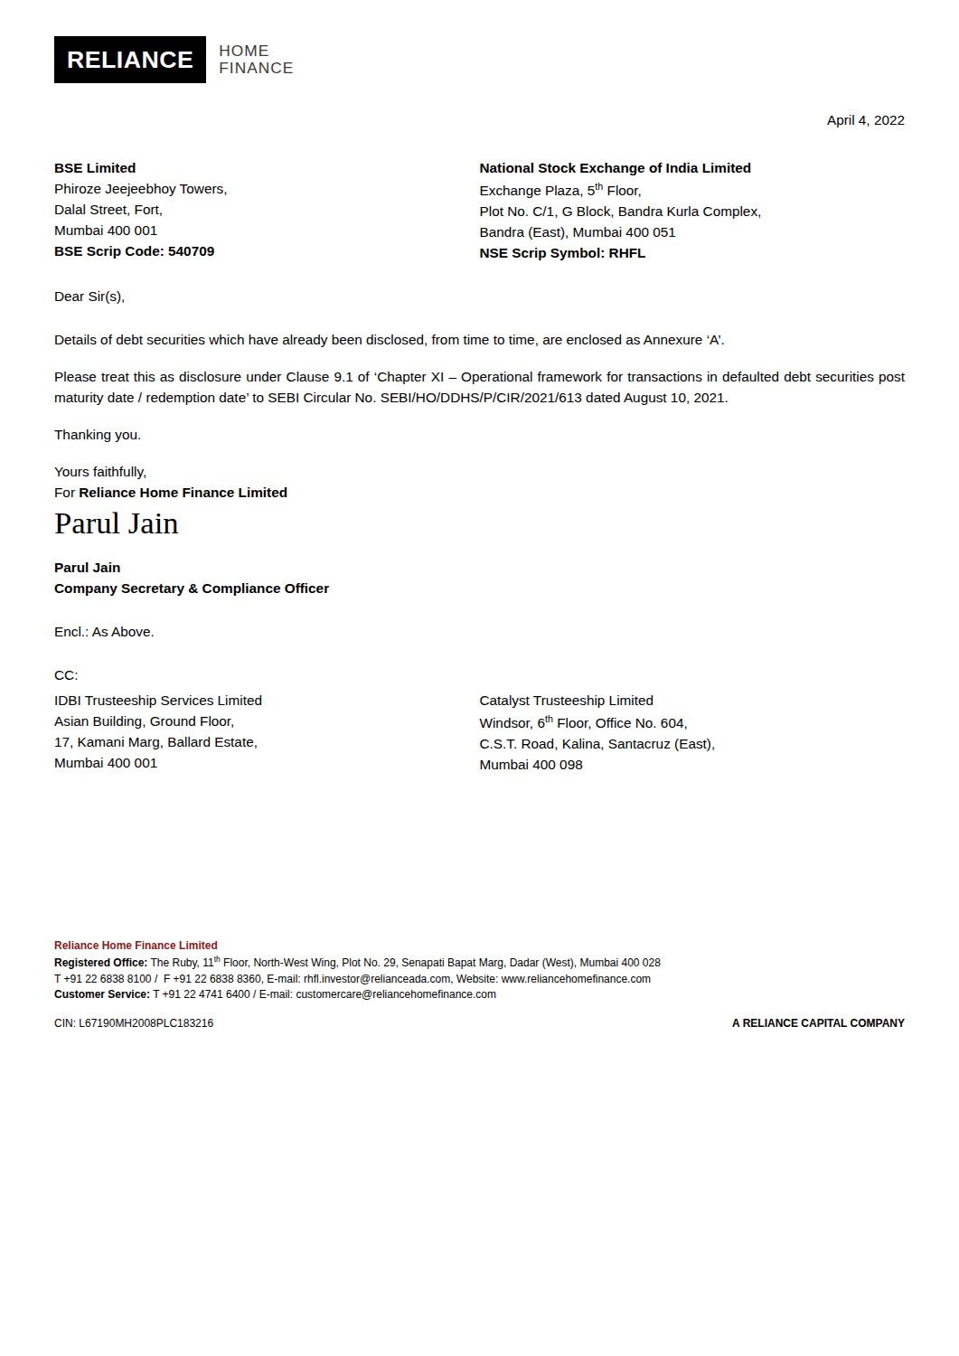RELIANCE
HOME
FINANCE
April 4, 2022
| BSE Limited Phiroze Jeejeebhoy Towers, Dalal Street, Fort, Mumbai 400 001 BSE Scrip Code: 540709 | National Stock Exchange of India Limited Exchange Plaza, 5 th Floor, Plot No. C/1, G Block, Bandra Kurla Complex, Bandra (East), Mumbai 400 051 NSE Scrip Symbol: RHFL |
Dear Sir(s),
Details of debt securities which have already been disclosed, from time to time, are enclosed as Annexure ‘A’.
Please treat this as disclosure under Clause 9.1 of ‘Chapter XI – Operational framework for transactions in defaulted debt securities post maturity date / redemption date’ to SEBI Circular No. SEBI/HO/DDHS/P/CIR/2021/613 dated August 10, 2021.
Thanking you.
Yours faithfully,
For Reliance Home Finance Limited
Parul Jain
Parul Jain
Company Secretary & Compliance Officer
Encl.: As Above.
CC:
| IDBI Trusteeship Services Limited Asian Building, Ground Floor, 17, Kamani Marg, Ballard Estate, Mumbai 400 001 | Catalyst Trusteeship Limited Windsor, 6 th Floor, Office No. 604, C.S.T. Road, Kalina, Santacruz (East), Mumbai 400 098 |
Reliance Home Finance Limited
Registered Office: The Ruby, 11th Floor, North-West Wing, Plot No. 29, Senapati Bapat Marg, Dadar (West), Mumbai 400 028
T +91 22 6838 8100 / F +91 22 6838 8360, E-mail: rhfl.investor@relianceada.com, Website: www.reliancehomefinance.com
Customer Service: T +91 22 4741 6400 / E-mail: customercare@reliancehomefinance.com
CIN: L67190MH2008PLC183216
A RELIANCE CAPITAL COMPANY